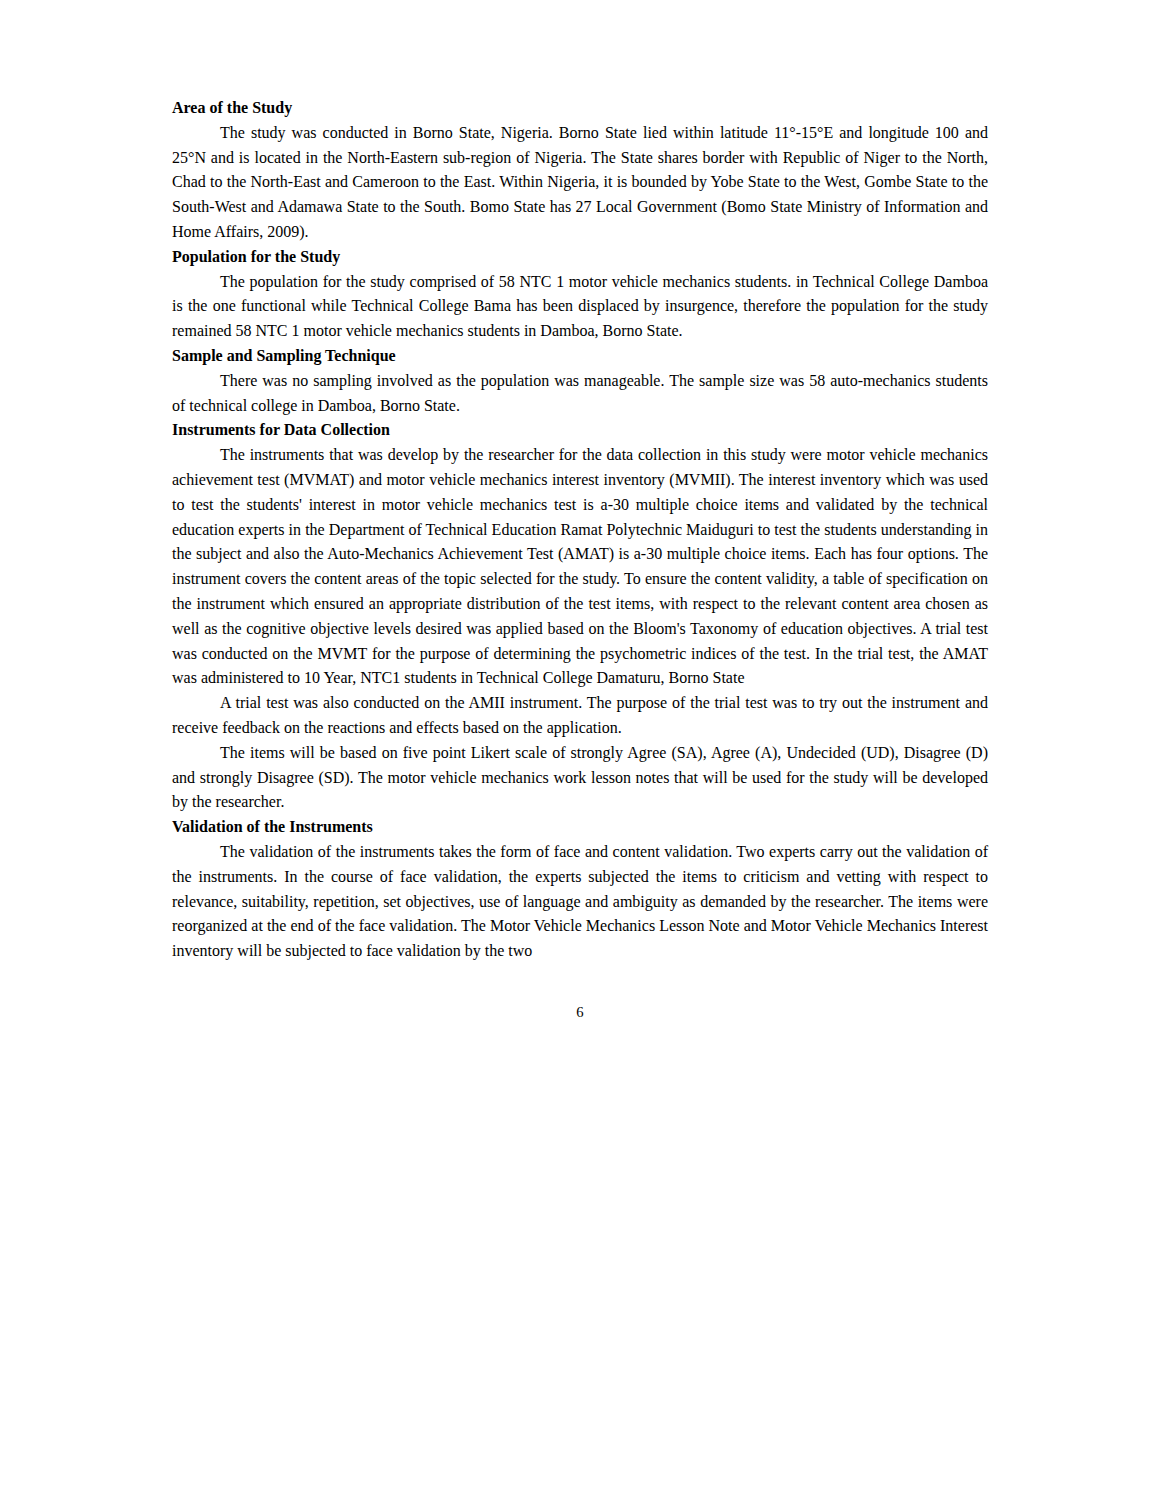Area of the Study
The study was conducted in Borno State, Nigeria. Borno State lied within latitude 11°-15°E and longitude 100 and 25°N and is located in the North-Eastern sub-region of Nigeria. The State shares border with Republic of Niger to the North, Chad to the North-East and Cameroon to the East. Within Nigeria, it is bounded by Yobe State to the West, Gombe State to the South-West and Adamawa State to the South. Bomo State has 27 Local Government (Bomo State Ministry of Information and Home Affairs, 2009).
Population for the Study
The population for the study comprised of 58 NTC 1 motor vehicle mechanics students. in Technical College Damboa is the one functional while Technical College Bama has been displaced by insurgence, therefore the population for the study remained 58 NTC 1 motor vehicle mechanics students in Damboa, Borno State.
Sample and Sampling Technique
There was no sampling involved as the population was manageable. The sample size was 58 auto-mechanics students of technical college in Damboa, Borno State.
Instruments for Data Collection
The instruments that was develop by the researcher for the data collection in this study were motor vehicle mechanics achievement test (MVMAT) and motor vehicle mechanics interest inventory (MVMII). The interest inventory which was used to test the students' interest in motor vehicle mechanics test is a-30 multiple choice items and validated by the technical education experts in the Department of Technical Education Ramat Polytechnic Maiduguri to test the students understanding in the subject and also the Auto-Mechanics Achievement Test (AMAT) is a-30 multiple choice items. Each has four options. The instrument covers the content areas of the topic selected for the study. To ensure the content validity, a table of specification on the instrument which ensured an appropriate distribution of the test items, with respect to the relevant content area chosen as well as the cognitive objective levels desired was applied based on the Bloom's Taxonomy of education objectives. A trial test was conducted on the MVMT for the purpose of determining the psychometric indices of the test. In the trial test, the AMAT was administered to 10 Year, NTC1 students in Technical College Damaturu, Borno State
A trial test was also conducted on the AMII instrument. The purpose of the trial test was to try out the instrument and receive feedback on the reactions and effects based on the application.
The items will be based on five point Likert scale of strongly Agree (SA), Agree (A), Undecided (UD), Disagree (D) and strongly Disagree (SD). The motor vehicle mechanics work lesson notes that will be used for the study will be developed by the researcher.
Validation of the Instruments
The validation of the instruments takes the form of face and content validation. Two experts carry out the validation of the instruments. In the course of face validation, the experts subjected the items to criticism and vetting with respect to relevance, suitability, repetition, set objectives, use of language and ambiguity as demanded by the researcher. The items were reorganized at the end of the face validation. The Motor Vehicle Mechanics Lesson Note and Motor Vehicle Mechanics Interest inventory will be subjected to face validation by the two
6